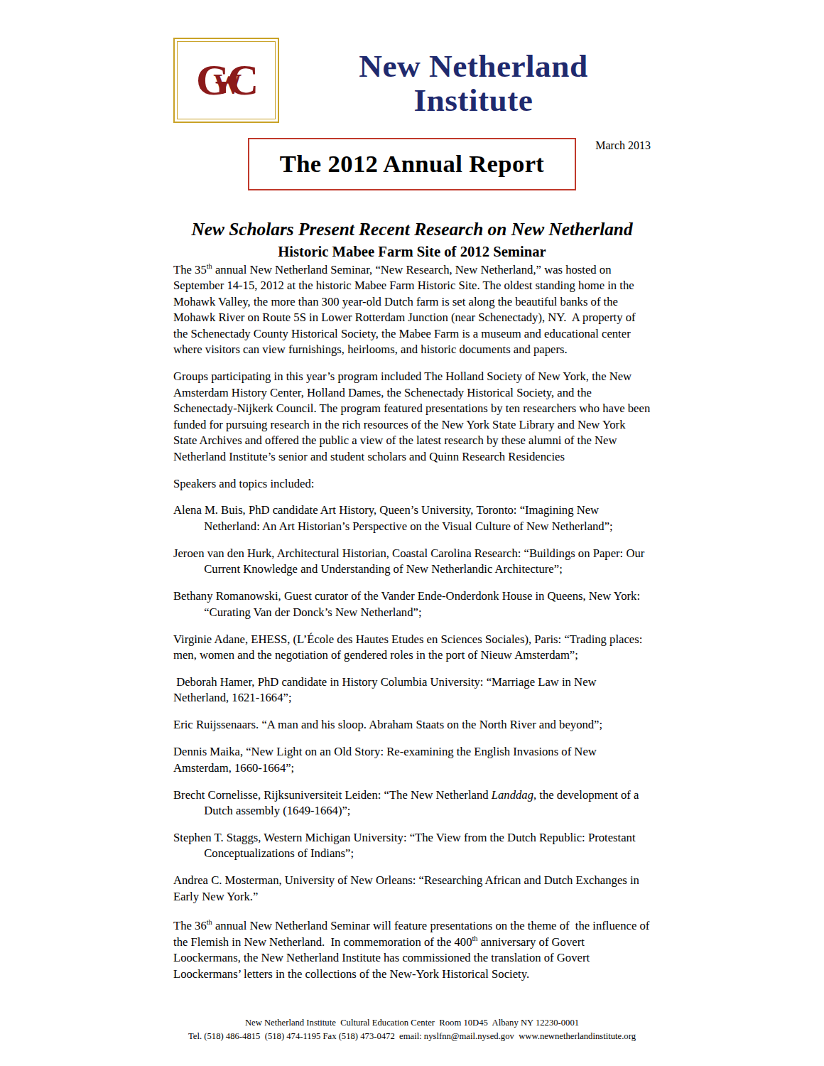GWC
New Netherland Institute
The 2012 Annual Report
March 2013
New Scholars Present Recent Research on New Netherland
Historic Mabee Farm Site of 2012 Seminar
The 35th annual New Netherland Seminar, “New Research, New Netherland,” was hosted on September 14-15, 2012 at the historic Mabee Farm Historic Site. The oldest standing home in the Mohawk Valley, the more than 300 year-old Dutch farm is set along the beautiful banks of the Mohawk River on Route 5S in Lower Rotterdam Junction (near Schenectady), NY. A property of the Schenectady County Historical Society, the Mabee Farm is a museum and educational center where visitors can view furnishings, heirlooms, and historic documents and papers.
Groups participating in this year’s program included The Holland Society of New York, the New Amsterdam History Center, Holland Dames, the Schenectady Historical Society, and the Schenectady-Nijkerk Council. The program featured presentations by ten researchers who have been funded for pursuing research in the rich resources of the New York State Library and New York State Archives and offered the public a view of the latest research by these alumni of the New Netherland Institute’s senior and student scholars and Quinn Research Residencies
Speakers and topics included:
Alena M. Buis, PhD candidate Art History, Queen’s University, Toronto: “Imagining New Netherland: An Art Historian’s Perspective on the Visual Culture of New Netherland”;
Jeroen van den Hurk, Architectural Historian, Coastal Carolina Research: “Buildings on Paper: Our Current Knowledge and Understanding of New Netherlandic Architecture”;
Bethany Romanowski, Guest curator of the Vander Ende-Onderdonk House in Queens, New York: “Curating Van der Donck’s New Netherland”;
Virginie Adane, EHESS, (L’École des Hautes Etudes en Sciences Sociales), Paris: “Trading places: men, women and the negotiation of gendered roles in the port of Nieuw Amsterdam”;
Deborah Hamer, PhD candidate in History Columbia University: “Marriage Law in New Netherland, 1621-1664”;
Eric Ruijssenaars. “A man and his sloop. Abraham Staats on the North River and beyond”;
Dennis Maika, “New Light on an Old Story: Re-examining the English Invasions of New Amsterdam, 1660-1664”;
Brecht Cornelisse, Rijksuniversiteit Leiden: “The New Netherland Landdag, the development of a Dutch assembly (1649-1664)”;
Stephen T. Staggs, Western Michigan University: “The View from the Dutch Republic: Protestant Conceptualizations of Indians”;
Andrea C. Mosterman, University of New Orleans: “Researching African and Dutch Exchanges in Early New York.”
The 36th annual New Netherland Seminar will feature presentations on the theme of the influence of the Flemish in New Netherland. In commemoration of the 400th anniversary of Govert Loockermans, the New Netherland Institute has commissioned the translation of Govert Loockermans’ letters in the collections of the New-York Historical Society.
New Netherland Institute Cultural Education Center Room 10D45 Albany NY 12230-0001
Tel. (518) 486-4815 (518) 474-1195 Fax (518) 473-0472 email: nyslfnn@mail.nysed.gov www.newnetherlandinstitute.org